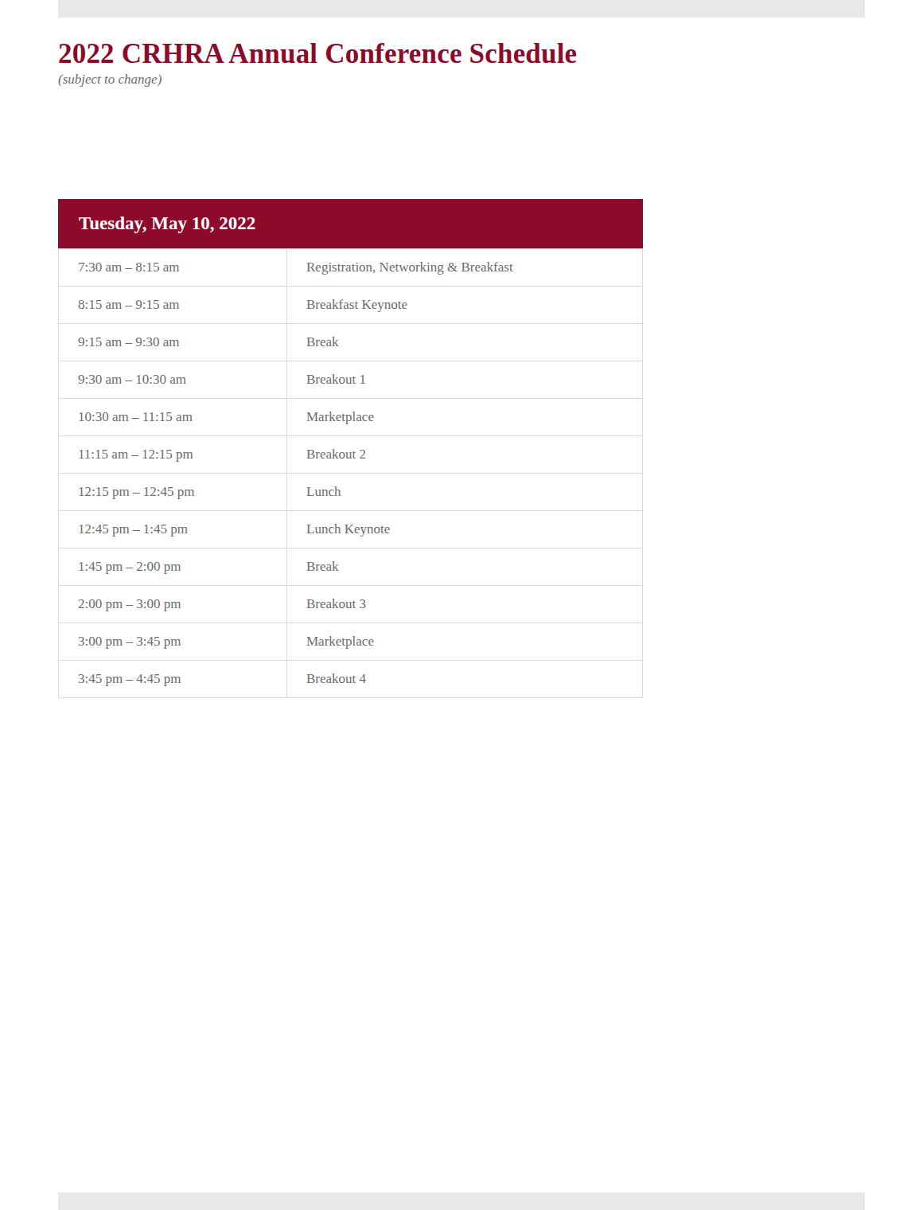2022 CRHRA Annual Conference Schedule
(subject to change)
Tuesday, May 10, 2022
| 7:30 am – 8:15 am | Registration, Networking & Breakfast |
| 8:15 am – 9:15 am | Breakfast Keynote |
| 9:15 am – 9:30 am | Break |
| 9:30 am – 10:30 am | Breakout 1 |
| 10:30 am – 11:15 am | Marketplace |
| 11:15 am – 12:15 pm | Breakout 2 |
| 12:15 pm – 12:45 pm | Lunch |
| 12:45 pm – 1:45 pm | Lunch Keynote |
| 1:45 pm – 2:00 pm | Break |
| 2:00 pm – 3:00 pm | Breakout 3 |
| 3:00 pm – 3:45 pm | Marketplace |
| 3:45 pm – 4:45 pm | Breakout 4 |